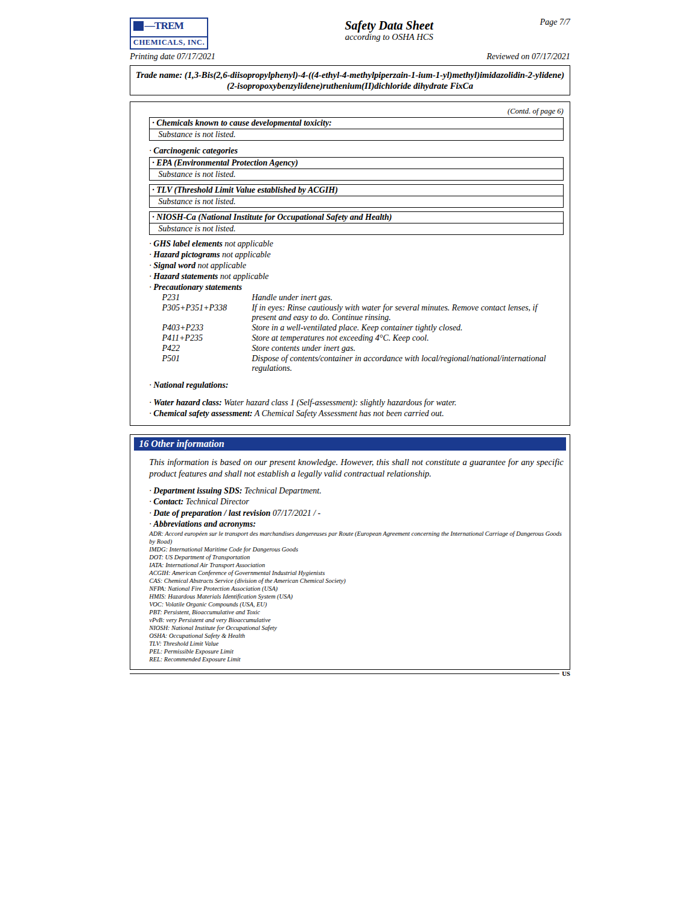—TREM
CHEMICALS, INC.
Safety Data Sheet
according to OSHA HCS
Page 7/7
Printing date 07/17/2021
Reviewed on 07/17/2021
Trade name: (1,3-Bis(2,6-diisopropylphenyl)-4-((4-ethyl-4-methylpiperzain-1-ium-1-yl)methyl)imidazolidin-2-ylidene)(2-isopropoxybenzylidene)ruthenium(II)dichloride dihydrate FixCa
(Contd. of page 6)
· Chemicals known to cause developmental toxicity:
Substance is not listed.
· Carcinogenic categories
· EPA (Environmental Protection Agency)
Substance is not listed.
· TLV (Threshold Limit Value established by ACGIH)
Substance is not listed.
· NIOSH-Ca (National Institute for Occupational Safety and Health)
Substance is not listed.
· GHS label elements not applicable
· Hazard pictograms not applicable
· Signal word not applicable
· Hazard statements not applicable
· Precautionary statements
| P231 | Handle under inert gas. |
| P305+P351+P338 | If in eyes: Rinse cautiously with water for several minutes. Remove contact lenses, if present and easy to do. Continue rinsing. |
| P403+P233 | Store in a well-ventilated place. Keep container tightly closed. |
| P411+P235 | Store at temperatures not exceeding 4°C. Keep cool. |
| P422 | Store contents under inert gas. |
| P501 | Dispose of contents/container in accordance with local/regional/national/international regulations. |
· National regulations:
· Water hazard class: Water hazard class 1 (Self-assessment): slightly hazardous for water.
· Chemical safety assessment: A Chemical Safety Assessment has not been carried out.
16 Other information
This information is based on our present knowledge. However, this shall not constitute a guarantee for any specific product features and shall not establish a legally valid contractual relationship.
· Department issuing SDS: Technical Department.
· Contact: Technical Director
· Date of preparation / last revision 07/17/2021 / -
· Abbreviations and acronyms:
ADR: Accord européen sur le transport des marchandises dangereuses par Route (European Agreement concerning the International Carriage of Dangerous Goods by Road)
IMDG: International Maritime Code for Dangerous Goods
DOT: US Department of Transportation
IATA: International Air Transport Association
ACGIH: American Conference of Governmental Industrial Hygienists
CAS: Chemical Abstracts Service (division of the American Chemical Society)
NFPA: National Fire Protection Association (USA)
HMIS: Hazardous Materials Identification System (USA)
VOC: Volatile Organic Compounds (USA, EU)
PBT: Persistent, Bioaccumulative and Toxic
vPvB: very Persistent and very Bioaccumulative
NIOSH: National Institute for Occupational Safety
OSHA: Occupational Safety & Health
TLV: Threshold Limit Value
PEL: Permissible Exposure Limit
REL: Recommended Exposure Limit
US